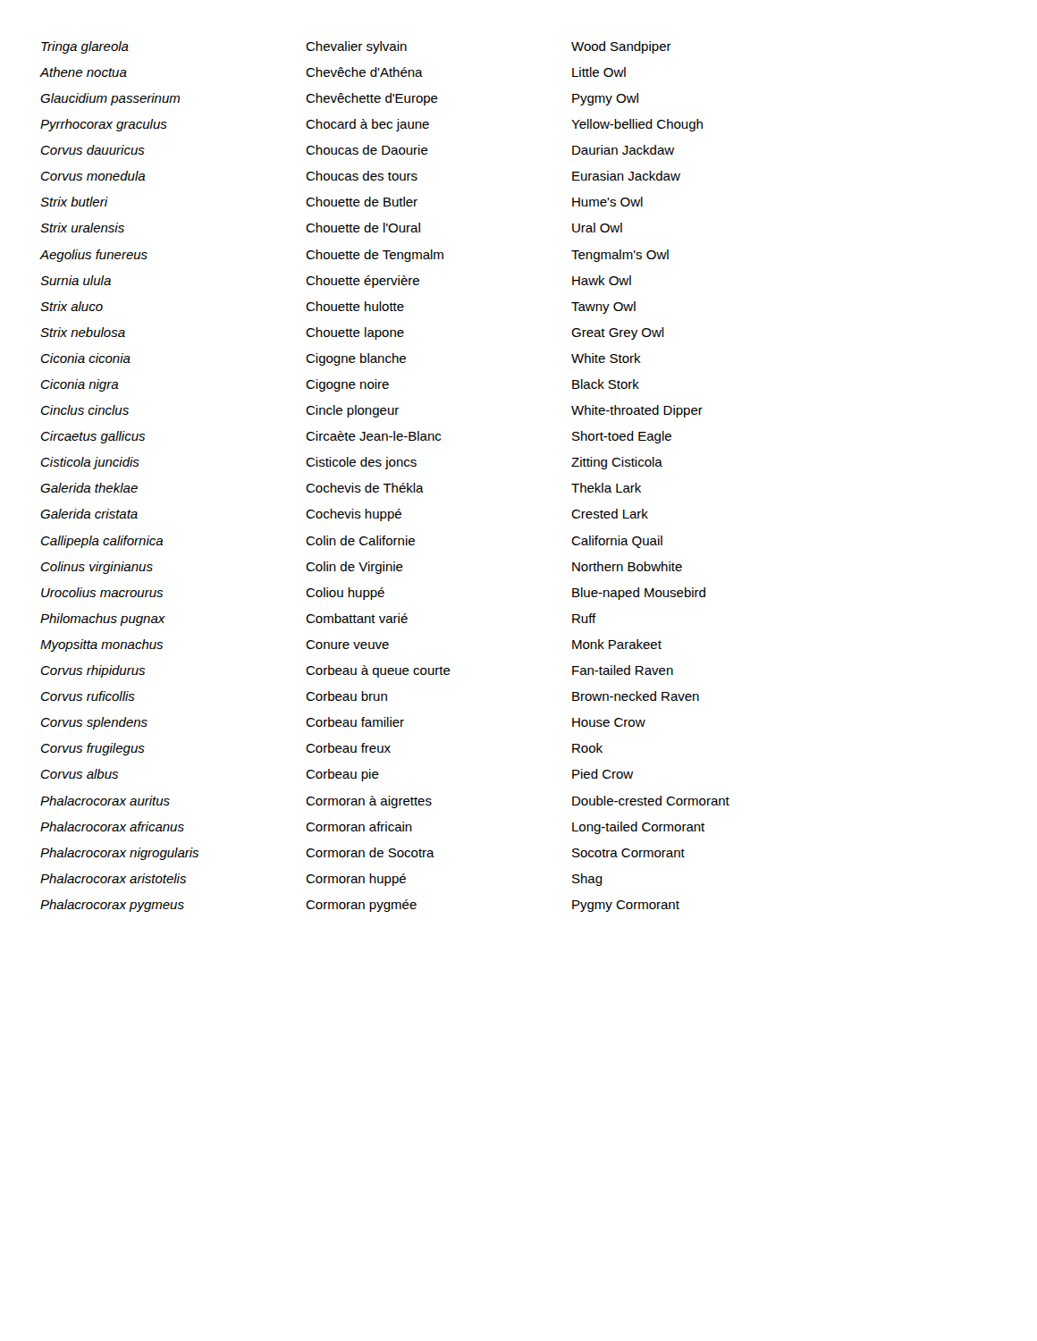| Tringa glareola | Chevalier sylvain | Wood Sandpiper |
| Athene noctua | Chevêche d'Athéna | Little Owl |
| Glaucidium passerinum | Chevêchette d'Europe | Pygmy Owl |
| Pyrrhocorax graculus | Chocard à bec jaune | Yellow-bellied Chough |
| Corvus dauuricus | Choucas de Daourie | Daurian Jackdaw |
| Corvus monedula | Choucas des tours | Eurasian Jackdaw |
| Strix butleri | Chouette de Butler | Hume's Owl |
| Strix uralensis | Chouette de l'Oural | Ural Owl |
| Aegolius funereus | Chouette de Tengmalm | Tengmalm's Owl |
| Surnia ulula | Chouette épervière | Hawk Owl |
| Strix aluco | Chouette hulotte | Tawny Owl |
| Strix nebulosa | Chouette lapone | Great Grey Owl |
| Ciconia ciconia | Cigogne blanche | White Stork |
| Ciconia nigra | Cigogne noire | Black Stork |
| Cinclus cinclus | Cincle plongeur | White-throated Dipper |
| Circaetus gallicus | Circaète Jean-le-Blanc | Short-toed Eagle |
| Cisticola juncidis | Cisticole des joncs | Zitting Cisticola |
| Galerida theklae | Cochevis de Thékla | Thekla Lark |
| Galerida cristata | Cochevis huppé | Crested Lark |
| Callipepla californica | Colin de Californie | California Quail |
| Colinus virginianus | Colin de Virginie | Northern Bobwhite |
| Urocolius macrourus | Coliou huppé | Blue-naped Mousebird |
| Philomachus pugnax | Combattant varié | Ruff |
| Myopsitta monachus | Conure veuve | Monk Parakeet |
| Corvus rhipidurus | Corbeau à queue courte | Fan-tailed Raven |
| Corvus ruficollis | Corbeau brun | Brown-necked Raven |
| Corvus splendens | Corbeau familier | House Crow |
| Corvus frugilegus | Corbeau freux | Rook |
| Corvus albus | Corbeau pie | Pied Crow |
| Phalacrocorax auritus | Cormoran à aigrettes | Double-crested Cormorant |
| Phalacrocorax africanus | Cormoran africain | Long-tailed Cormorant |
| Phalacrocorax nigrogularis | Cormoran de Socotra | Socotra Cormorant |
| Phalacrocorax aristotelis | Cormoran huppé | Shag |
| Phalacrocorax pygmeus | Cormoran pygmée | Pygmy Cormorant |